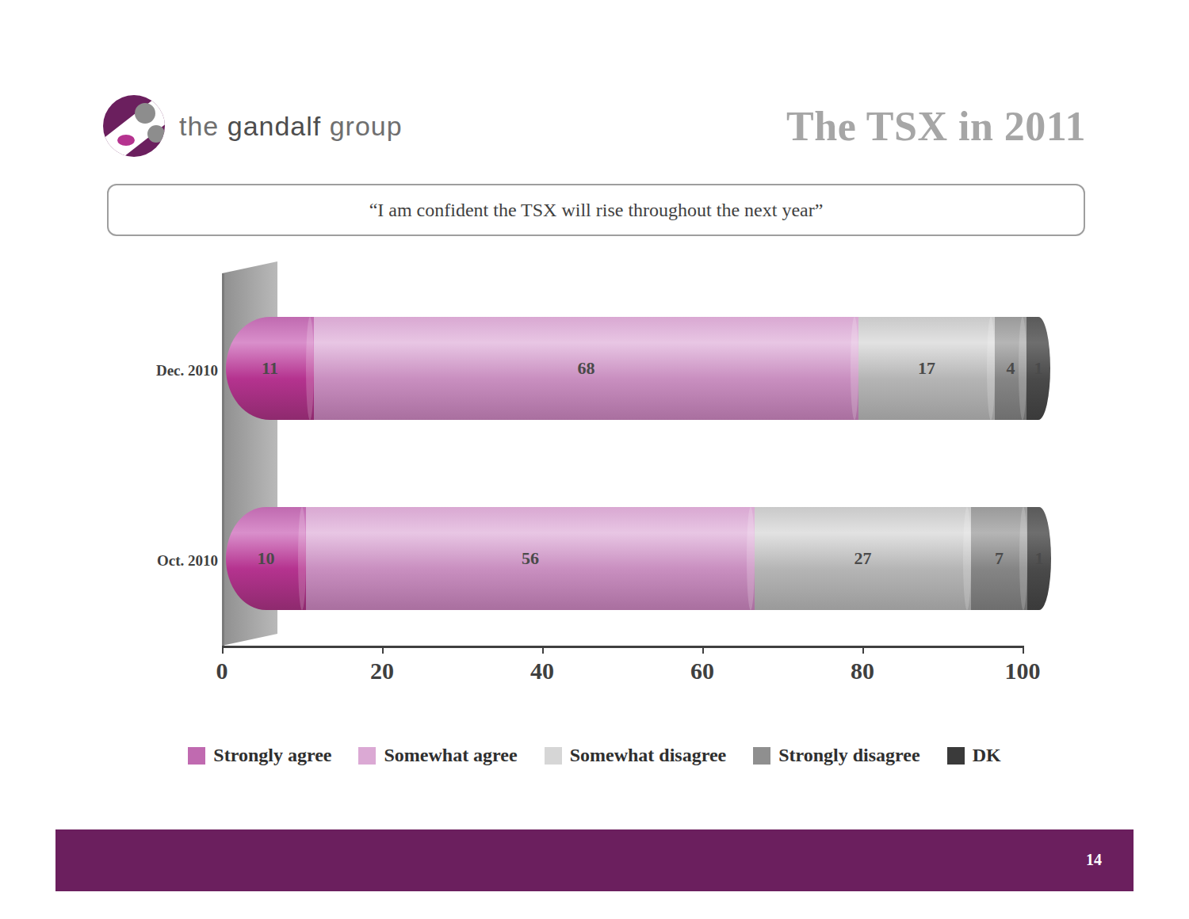the gandalf group
The TSX in 2011
“I am confident the TSX will rise throughout the next year”
Dec. 2010
Oct. 2010
Dec 2010 bar : 11 / 68 / 17 / 4 / 1 (scale 10.1px per unit)
11
68
17
4
1
10
56
27
7
1
0
20
40
60
80
100
Strongly agree
Somewhat agree
Somewhat disagree
Strongly disagree
DK
14